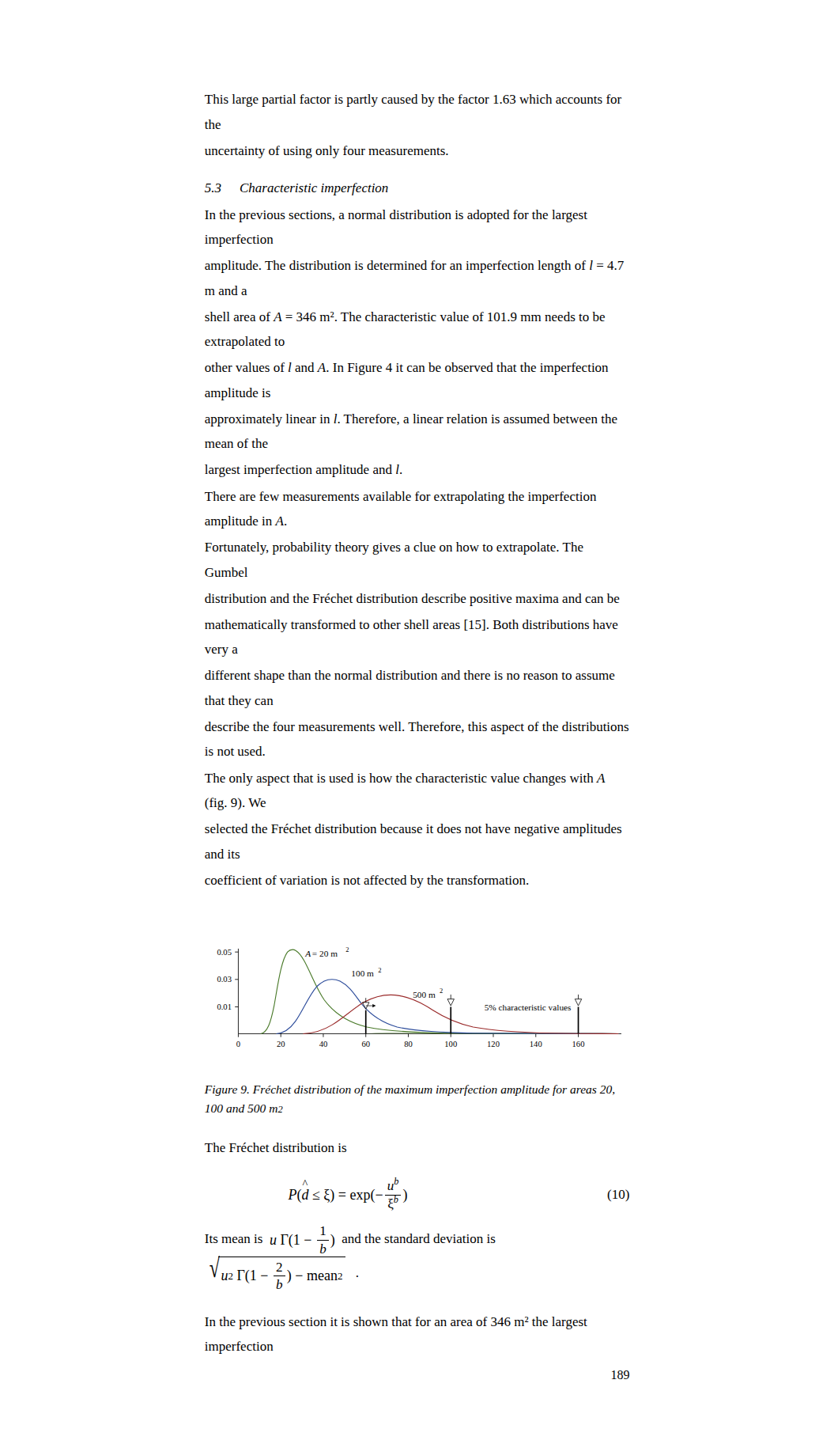This large partial factor is partly caused by the factor 1.63 which accounts for the
uncertainty of using only four measurements.
5.3 Characteristic imperfection
In the previous sections, a normal distribution is adopted for the largest imperfection
amplitude. The distribution is determined for an imperfection length of l = 4.7 m and a
shell area of A = 346 m². The characteristic value of 101.9 mm needs to be extrapolated to
other values of l and A. In Figure 4 it can be observed that the imperfection amplitude is
approximately linear in l. Therefore, a linear relation is assumed between the mean of the
largest imperfection amplitude and l.
There are few measurements available for extrapolating the imperfection amplitude in A.
Fortunately, probability theory gives a clue on how to extrapolate. The Gumbel
distribution and the Fréchet distribution describe positive maxima and can be
mathematically transformed to other shell areas [15]. Both distributions have very a
different shape than the normal distribution and there is no reason to assume that they can
describe the four measurements well. Therefore, this aspect of the distributions is not used.
The only aspect that is used is how the characteristic value changes with A (fig. 9). We
selected the Fréchet distribution because it does not have negative amplitudes and its
coefficient of variation is not affected by the transformation.
0.05 0.03 0.01 0 20 40 60 80 100 120 140 160 A = 20 m 2 100 m 2 500 m 2 5% characteristic values
Figure 9. Fréchet distribution of the maximum imperfection amplitude for areas 20, 100 and 500 m2
The Fréchet distribution is
P(^d ≤ ξ) = exp(− ub ξb ) (10)
Its mean is u Γ(1 − 1 b ) and the standard deviation is √ u2 Γ(1 − 2 b ) − mean2 .
In the previous section it is shown that for an area of 346 m² the largest imperfection
189